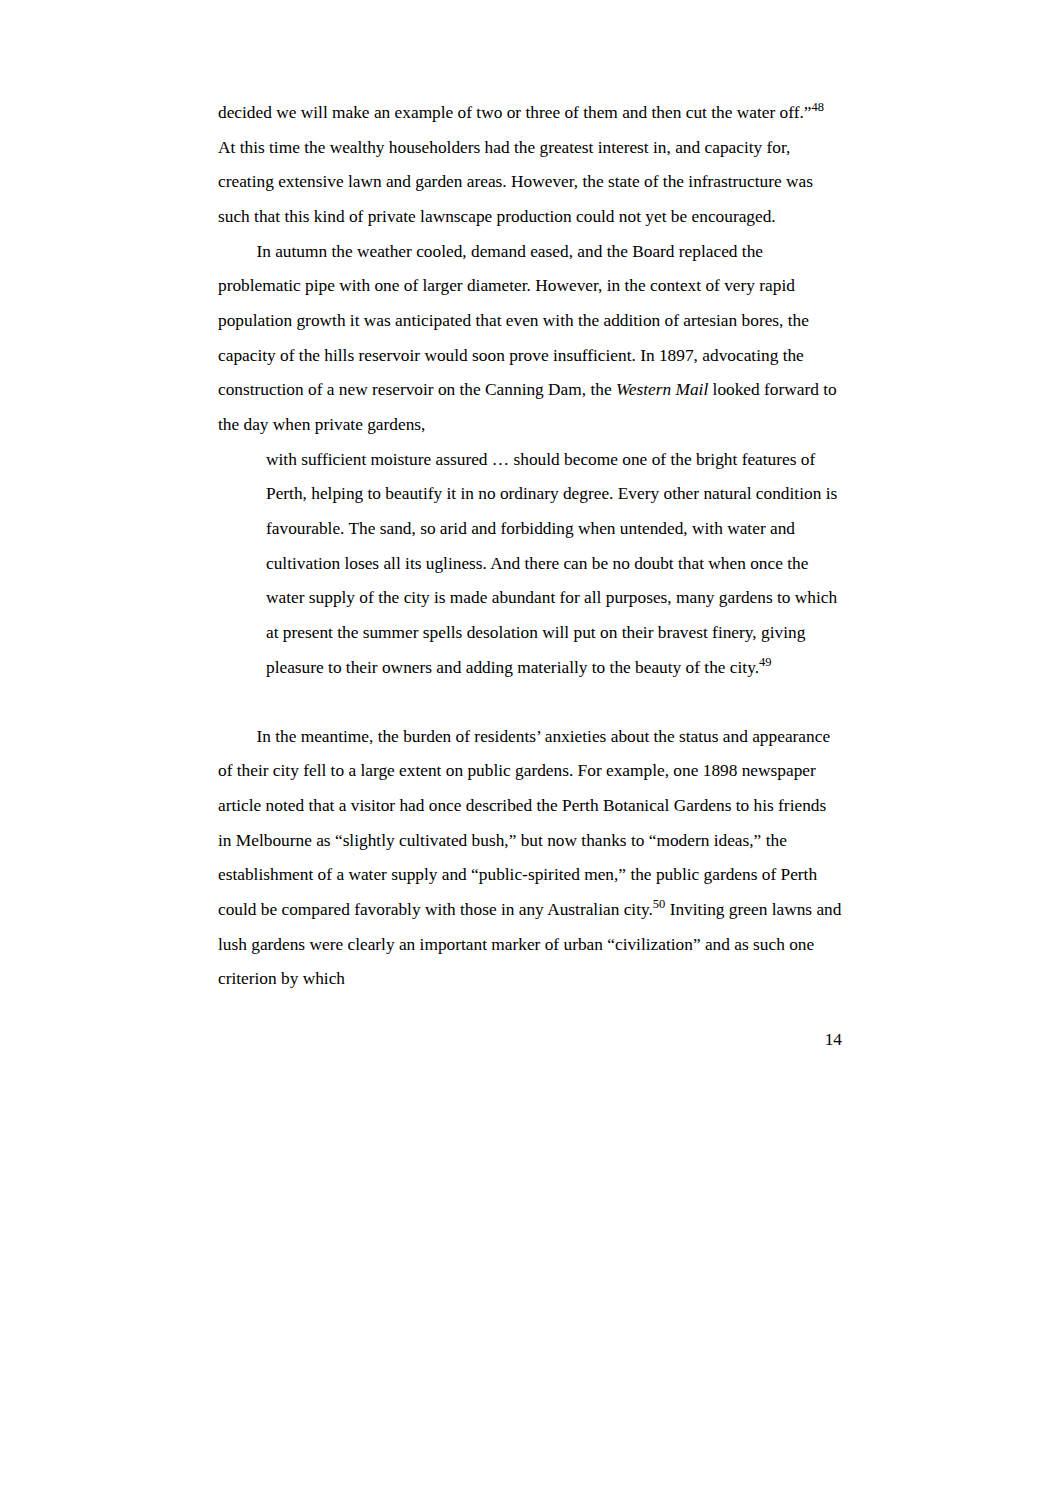decided we will make an example of two or three of them and then cut the water off.”48 At this time the wealthy householders had the greatest interest in, and capacity for, creating extensive lawn and garden areas. However, the state of the infrastructure was such that this kind of private lawnscape production could not yet be encouraged.
In autumn the weather cooled, demand eased, and the Board replaced the problematic pipe with one of larger diameter. However, in the context of very rapid population growth it was anticipated that even with the addition of artesian bores, the capacity of the hills reservoir would soon prove insufficient. In 1897, advocating the construction of a new reservoir on the Canning Dam, the Western Mail looked forward to the day when private gardens,
with sufficient moisture assured … should become one of the bright features of Perth, helping to beautify it in no ordinary degree. Every other natural condition is favourable. The sand, so arid and forbidding when untended, with water and cultivation loses all its ugliness. And there can be no doubt that when once the water supply of the city is made abundant for all purposes, many gardens to which at present the summer spells desolation will put on their bravest finery, giving pleasure to their owners and adding materially to the beauty of the city.49
In the meantime, the burden of residents’ anxieties about the status and appearance of their city fell to a large extent on public gardens. For example, one 1898 newspaper article noted that a visitor had once described the Perth Botanical Gardens to his friends in Melbourne as “slightly cultivated bush,” but now thanks to “modern ideas,” the establishment of a water supply and “public-spirited men,” the public gardens of Perth could be compared favorably with those in any Australian city.50 Inviting green lawns and lush gardens were clearly an important marker of urban “civilization” and as such one criterion by which
14